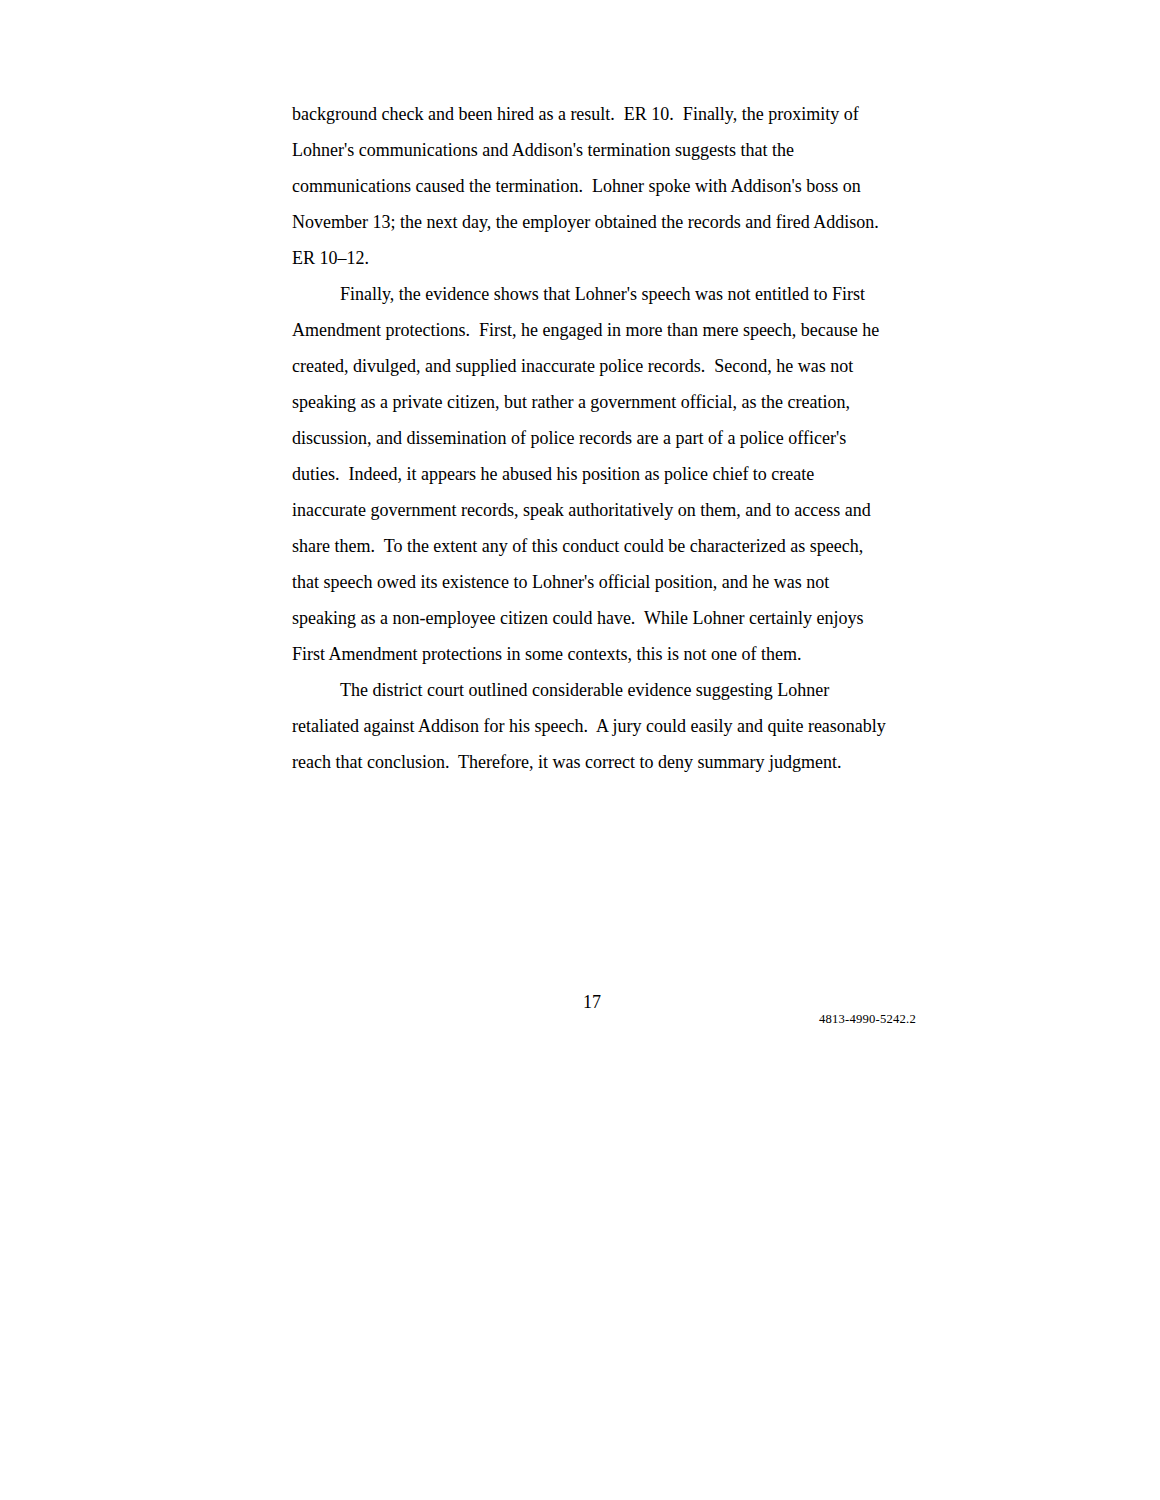background check and been hired as a result. ER 10. Finally, the proximity of Lohner's communications and Addison's termination suggests that the communications caused the termination. Lohner spoke with Addison's boss on November 13; the next day, the employer obtained the records and fired Addison. ER 10–12.
Finally, the evidence shows that Lohner's speech was not entitled to First Amendment protections. First, he engaged in more than mere speech, because he created, divulged, and supplied inaccurate police records. Second, he was not speaking as a private citizen, but rather a government official, as the creation, discussion, and dissemination of police records are a part of a police officer's duties. Indeed, it appears he abused his position as police chief to create inaccurate government records, speak authoritatively on them, and to access and share them. To the extent any of this conduct could be characterized as speech, that speech owed its existence to Lohner's official position, and he was not speaking as a non-employee citizen could have. While Lohner certainly enjoys First Amendment protections in some contexts, this is not one of them.
The district court outlined considerable evidence suggesting Lohner retaliated against Addison for his speech. A jury could easily and quite reasonably reach that conclusion. Therefore, it was correct to deny summary judgment.
17
4813-4990-5242.2